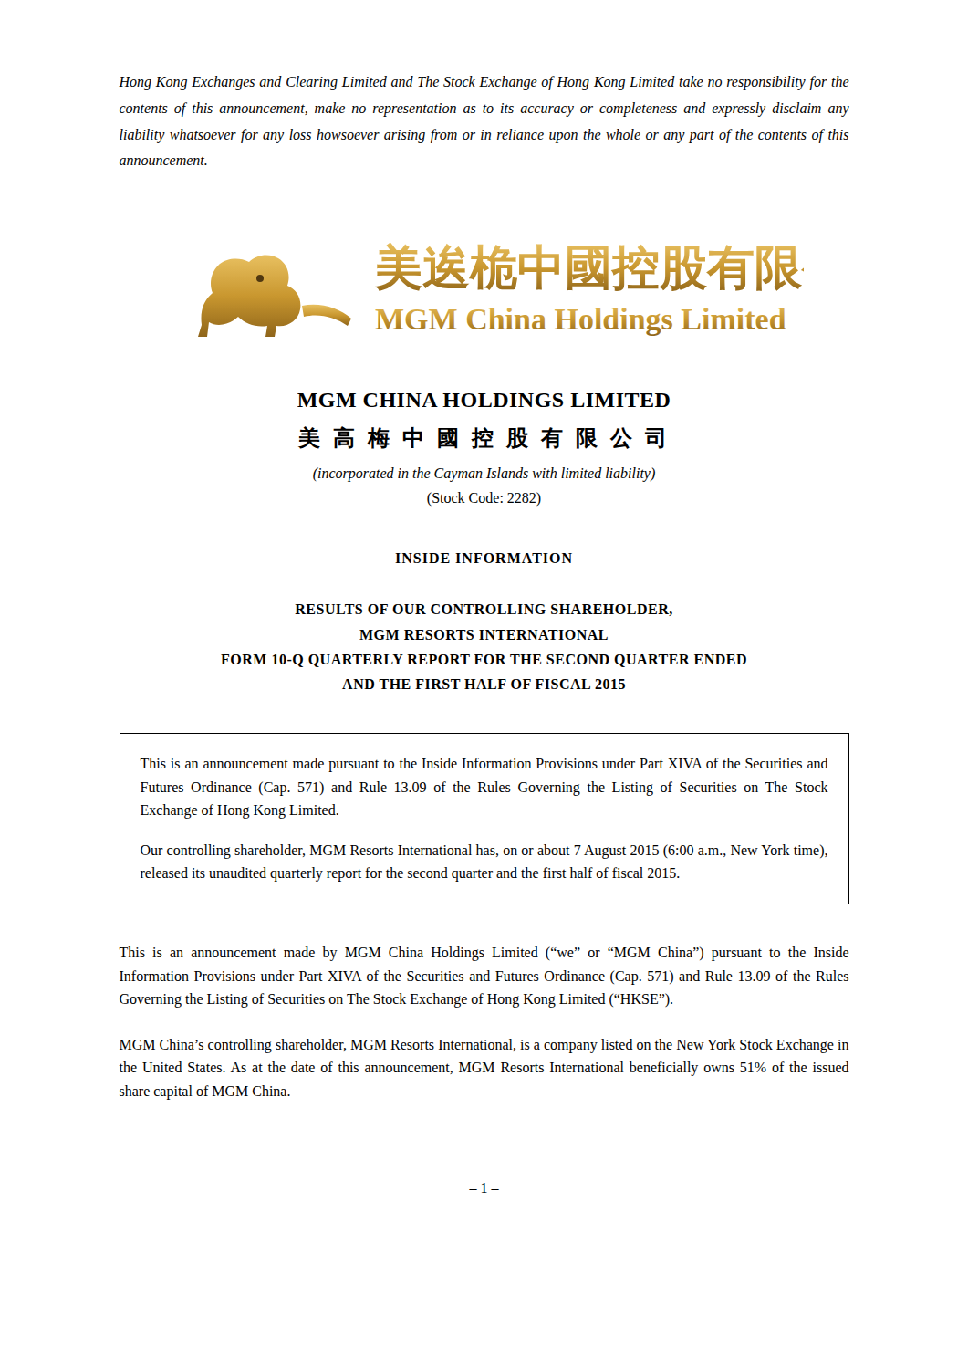Hong Kong Exchanges and Clearing Limited and The Stock Exchange of Hong Kong Limited take no responsibility for the contents of this announcement, make no representation as to its accuracy or completeness and expressly disclaim any liability whatsoever for any loss howsoever arising from or in reliance upon the whole or any part of the contents of this announcement.
MGM CHINA HOLDINGS LIMITED
美 高 梅 中 國 控 股 有 限 公 司
(incorporated in the Cayman Islands with limited liability)
(Stock Code: 2282)
INSIDE INFORMATION
RESULTS OF OUR CONTROLLING SHAREHOLDER,
MGM RESORTS INTERNATIONAL
FORM 10-Q QUARTERLY REPORT FOR THE SECOND QUARTER ENDED
AND THE FIRST HALF OF FISCAL 2015
This is an announcement made pursuant to the Inside Information Provisions under Part XIVA of the Securities and Futures Ordinance (Cap. 571) and Rule 13.09 of the Rules Governing the Listing of Securities on The Stock Exchange of Hong Kong Limited.
Our controlling shareholder, MGM Resorts International has, on or about 7 August 2015 (6:00 a.m., New York time), released its unaudited quarterly report for the second quarter and the first half of fiscal 2015.
This is an announcement made by MGM China Holdings Limited (“we” or “MGM China”) pursuant to the Inside Information Provisions under Part XIVA of the Securities and Futures Ordinance (Cap. 571) and Rule 13.09 of the Rules Governing the Listing of Securities on The Stock Exchange of Hong Kong Limited (“HKSE”).
MGM China’s controlling shareholder, MGM Resorts International, is a company listed on the New York Stock Exchange in the United States. As at the date of this announcement, MGM Resorts International beneficially owns 51% of the issued share capital of MGM China.
– 1 –